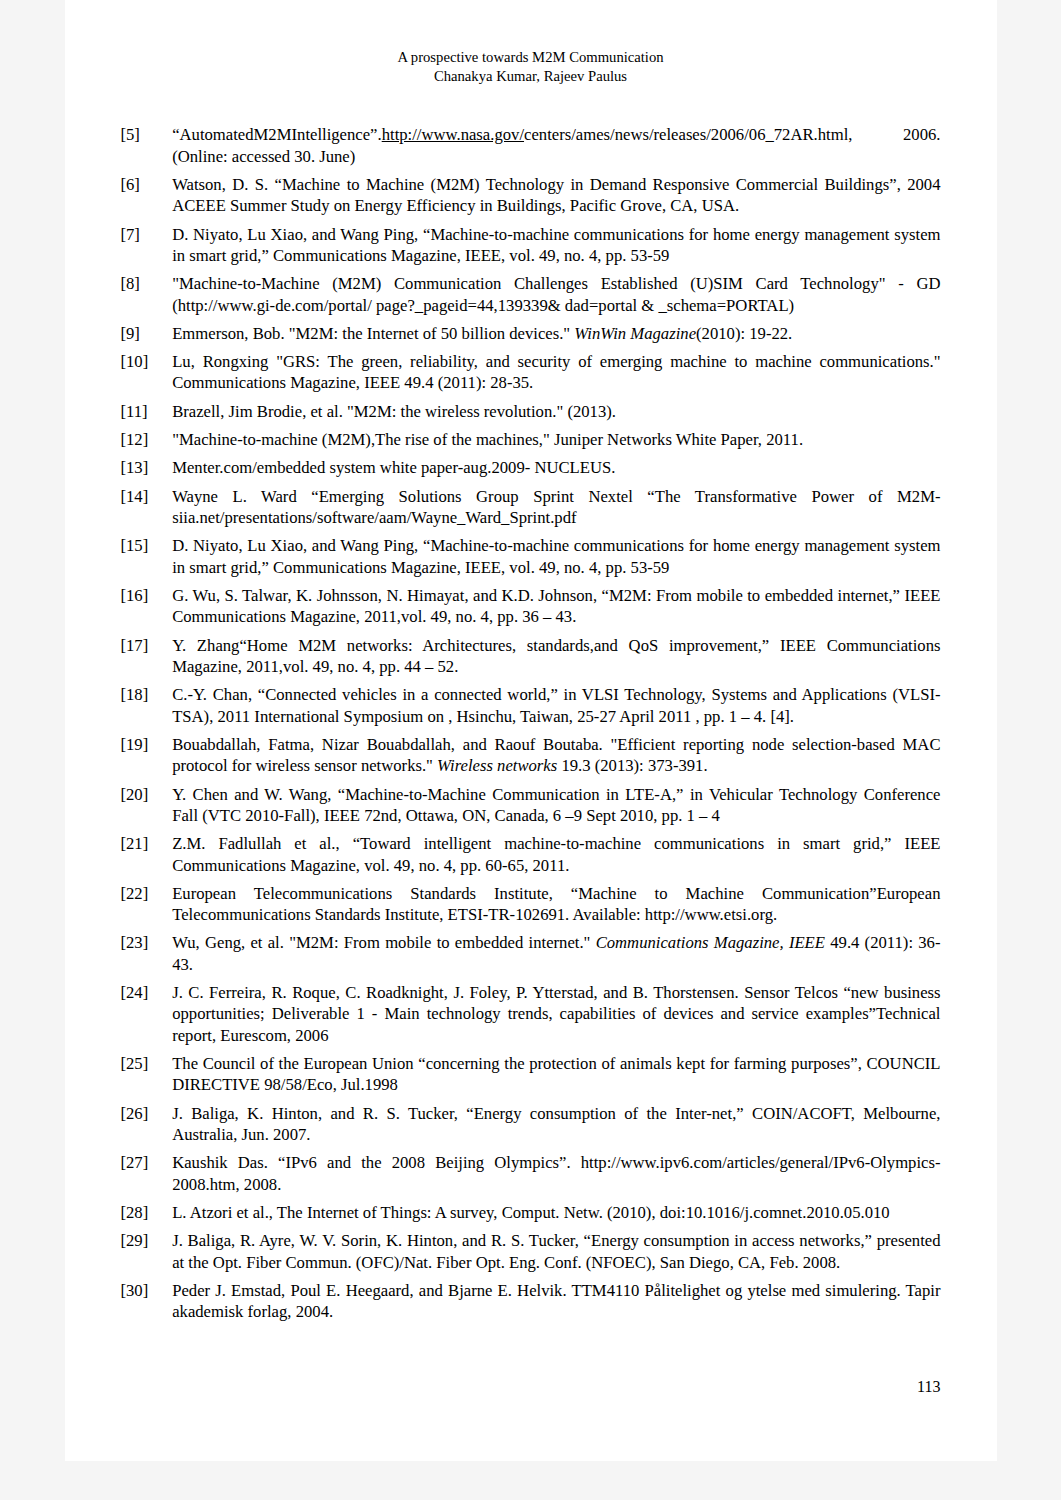A prospective towards M2M Communication
Chanakya Kumar, Rajeev Paulus
[5]“AutomatedM2MIntelligence”.http://www.nasa.gov/centers/ames/news/releases/2006/06_72AR.html, 2006. (Online: accessed 30. June)
[6] Watson, D. S. “Machine to Machine (M2M) Technology in Demand Responsive Commercial Buildings”, 2004 ACEEE Summer Study on Energy Efficiency in Buildings, Pacific Grove, CA, USA.
[7] D. Niyato, Lu Xiao, and Wang Ping, “Machine-to-machine communications for home energy management system in smart grid,” Communications Magazine, IEEE, vol. 49, no. 4, pp. 53-59
[8]"Machine-to-Machine (M2M) Communication Challenges Established (U)SIM Card Technology" - GD (http://www.gi-de.com/portal/ page?_pageid=44,139339& dad=portal & _schema=PORTAL)
[9] Emmerson, Bob. "M2M: the Internet of 50 billion devices." WinWin Magazine(2010): 19-22.
[10] Lu, Rongxing "GRS: The green, reliability, and security of emerging machine to machine communications." Communications Magazine, IEEE 49.4 (2011): 28-35.
[11] Brazell, Jim Brodie, et al. "M2M: the wireless revolution." (2013).
[12]"Machine-to-machine (M2M),The rise of the machines," Juniper Networks White Paper, 2011.
[13] Menter.com/embedded system white paper-aug.2009- NUCLEUS.
[14] Wayne L. Ward “Emerging Solutions Group Sprint Nextel “The Transformative Power of M2M-siia.net/presentations/software/aam/Wayne_Ward_Sprint.pdf
[15] D. Niyato, Lu Xiao, and Wang Ping, “Machine-to-machine communications for home energy management system in smart grid,” Communications Magazine, IEEE, vol. 49, no. 4, pp. 53-59
[16] G. Wu, S. Talwar, K. Johnsson, N. Himayat, and K.D. Johnson, “M2M: From mobile to embedded internet,” IEEE Communications Magazine, 2011,vol. 49, no. 4, pp. 36 – 43.
[17] Y. Zhang“Home M2M networks: Architectures, standards,and QoS improvement,” IEEE Communciations Magazine, 2011,vol. 49, no. 4, pp. 44 – 52.
[18] C.-Y. Chan, “Connected vehicles in a connected world,” in VLSI Technology, Systems and Applications (VLSI-TSA), 2011 International Symposium on , Hsinchu, Taiwan, 25-27 April 2011 , pp. 1 – 4. [4].
[19] Bouabdallah, Fatma, Nizar Bouabdallah, and Raouf Boutaba. "Efficient reporting node selection-based MAC protocol for wireless sensor networks." Wireless networks 19.3 (2013): 373-391.
[20] Y. Chen and W. Wang, “Machine-to-Machine Communication in LTE-A,” in Vehicular Technology Conference Fall (VTC 2010-Fall), IEEE 72nd, Ottawa, ON, Canada, 6 –9 Sept 2010, pp. 1 – 4
[21] Z.M. Fadlullah et al., “Toward intelligent machine-to-machine communications in smart grid,” IEEE Communications Magazine, vol. 49, no. 4, pp. 60-65, 2011.
[22] European Telecommunications Standards Institute, “Machine to Machine Communication”European Telecommunications Standards Institute, ETSI-TR-102691. Available: http://www.etsi.org.
[23] Wu, Geng, et al. "M2M: From mobile to embedded internet." Communications Magazine, IEEE 49.4 (2011): 36-43.
[24] J. C. Ferreira, R. Roque, C. Roadknight, J. Foley, P. Ytterstad, and B. Thorstensen. Sensor Telcos “new business opportunities; Deliverable 1 - Main technology trends, capabilities of devices and service examples”Technical report, Eurescom, 2006
[25] The Council of the European Union “concerning the protection of animals kept for farming purposes”, COUNCIL DIRECTIVE 98/58/Eco, Jul.1998
[26] J. Baliga, K. Hinton, and R. S. Tucker, “Energy consumption of the Inter-net,” COIN/ACOFT, Melbourne, Australia, Jun. 2007.
[27] Kaushik Das. “IPv6 and the 2008 Beijing Olympics”. http://www.ipv6.com/articles/general/IPv6-Olympics-2008.htm, 2008.
[28] L. Atzori et al., The Internet of Things: A survey, Comput. Netw. (2010), doi:10.1016/j.comnet.2010.05.010
[29] J. Baliga, R. Ayre, W. V. Sorin, K. Hinton, and R. S. Tucker, “Energy consumption in access networks,” presented at the Opt. Fiber Commun. (OFC)/Nat. Fiber Opt. Eng. Conf. (NFOEC), San Diego, CA, Feb. 2008.
[30] Peder J. Emstad, Poul E. Heegaard, and Bjarne E. Helvik. TTM4110 Pålitelighet og ytelse med simulering. Tapir akademisk forlag, 2004.
113